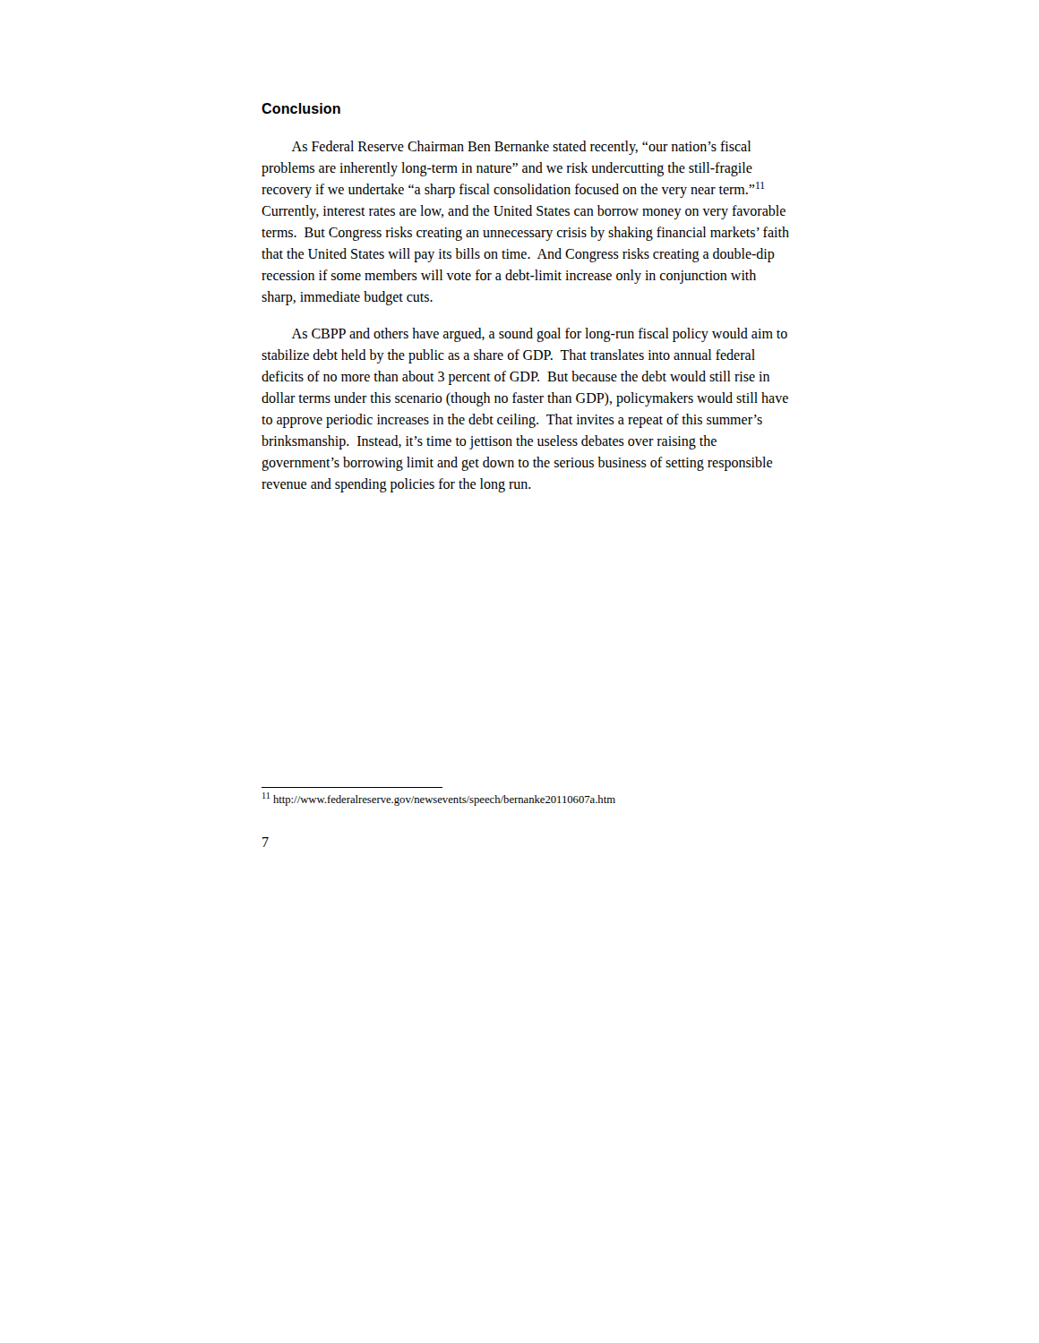Conclusion
As Federal Reserve Chairman Ben Bernanke stated recently, “our nation’s fiscal problems are inherently long-term in nature” and we risk undercutting the still-fragile recovery if we undertake “a sharp fiscal consolidation focused on the very near term.”11 Currently, interest rates are low, and the United States can borrow money on very favorable terms. But Congress risks creating an unnecessary crisis by shaking financial markets’ faith that the United States will pay its bills on time. And Congress risks creating a double-dip recession if some members will vote for a debt-limit increase only in conjunction with sharp, immediate budget cuts.
As CBPP and others have argued, a sound goal for long-run fiscal policy would aim to stabilize debt held by the public as a share of GDP. That translates into annual federal deficits of no more than about 3 percent of GDP. But because the debt would still rise in dollar terms under this scenario (though no faster than GDP), policymakers would still have to approve periodic increases in the debt ceiling. That invites a repeat of this summer’s brinksmanship. Instead, it’s time to jettison the useless debates over raising the government’s borrowing limit and get down to the serious business of setting responsible revenue and spending policies for the long run.
11 http://www.federalreserve.gov/newsevents/speech/bernanke20110607a.htm
7